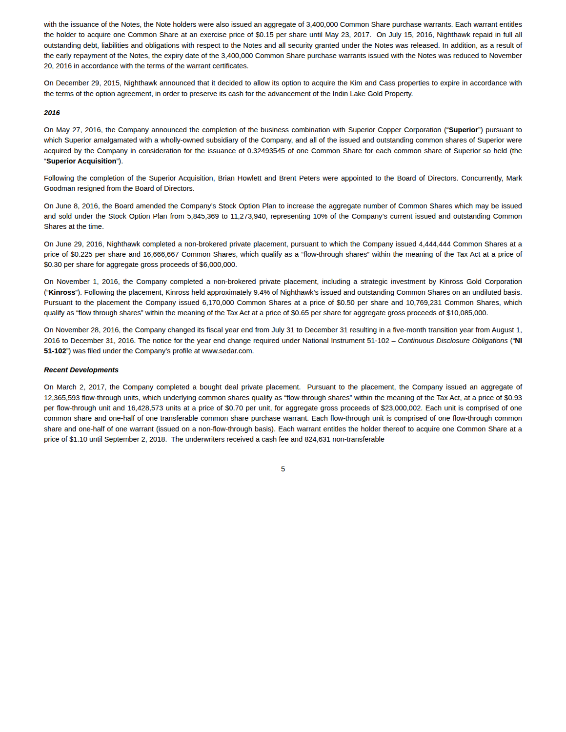with the issuance of the Notes, the Note holders were also issued an aggregate of 3,400,000 Common Share purchase warrants. Each warrant entitles the holder to acquire one Common Share at an exercise price of $0.15 per share until May 23, 2017. On July 15, 2016, Nighthawk repaid in full all outstanding debt, liabilities and obligations with respect to the Notes and all security granted under the Notes was released. In addition, as a result of the early repayment of the Notes, the expiry date of the 3,400,000 Common Share purchase warrants issued with the Notes was reduced to November 20, 2016 in accordance with the terms of the warrant certificates.
On December 29, 2015, Nighthawk announced that it decided to allow its option to acquire the Kim and Cass properties to expire in accordance with the terms of the option agreement, in order to preserve its cash for the advancement of the Indin Lake Gold Property.
2016
On May 27, 2016, the Company announced the completion of the business combination with Superior Copper Corporation (“Superior”) pursuant to which Superior amalgamated with a wholly-owned subsidiary of the Company, and all of the issued and outstanding common shares of Superior were acquired by the Company in consideration for the issuance of 0.32493545 of one Common Share for each common share of Superior so held (the “Superior Acquisition”).
Following the completion of the Superior Acquisition, Brian Howlett and Brent Peters were appointed to the Board of Directors. Concurrently, Mark Goodman resigned from the Board of Directors.
On June 8, 2016, the Board amended the Company’s Stock Option Plan to increase the aggregate number of Common Shares which may be issued and sold under the Stock Option Plan from 5,845,369 to 11,273,940, representing 10% of the Company’s current issued and outstanding Common Shares at the time.
On June 29, 2016, Nighthawk completed a non-brokered private placement, pursuant to which the Company issued 4,444,444 Common Shares at a price of $0.225 per share and 16,666,667 Common Shares, which qualify as a “flow-through shares” within the meaning of the Tax Act at a price of $0.30 per share for aggregate gross proceeds of $6,000,000.
On November 1, 2016, the Company completed a non-brokered private placement, including a strategic investment by Kinross Gold Corporation (“Kinross”). Following the placement, Kinross held approximately 9.4% of Nighthawk’s issued and outstanding Common Shares on an undiluted basis. Pursuant to the placement the Company issued 6,170,000 Common Shares at a price of $0.50 per share and 10,769,231 Common Shares, which qualify as “flow through shares” within the meaning of the Tax Act at a price of $0.65 per share for aggregate gross proceeds of $10,085,000.
On November 28, 2016, the Company changed its fiscal year end from July 31 to December 31 resulting in a five-month transition year from August 1, 2016 to December 31, 2016. The notice for the year end change required under National Instrument 51-102 – Continuous Disclosure Obligations (“NI 51-102”) was filed under the Company’s profile at www.sedar.com.
Recent Developments
On March 2, 2017, the Company completed a bought deal private placement. Pursuant to the placement, the Company issued an aggregate of 12,365,593 flow-through units, which underlying common shares qualify as “flow-through shares” within the meaning of the Tax Act, at a price of $0.93 per flow-through unit and 16,428,573 units at a price of $0.70 per unit, for aggregate gross proceeds of $23,000,002. Each unit is comprised of one common share and one-half of one transferable common share purchase warrant. Each flow-through unit is comprised of one flow-through common share and one-half of one warrant (issued on a non-flow-through basis). Each warrant entitles the holder thereof to acquire one Common Share at a price of $1.10 until September 2, 2018. The underwriters received a cash fee and 824,631 non-transferable
5